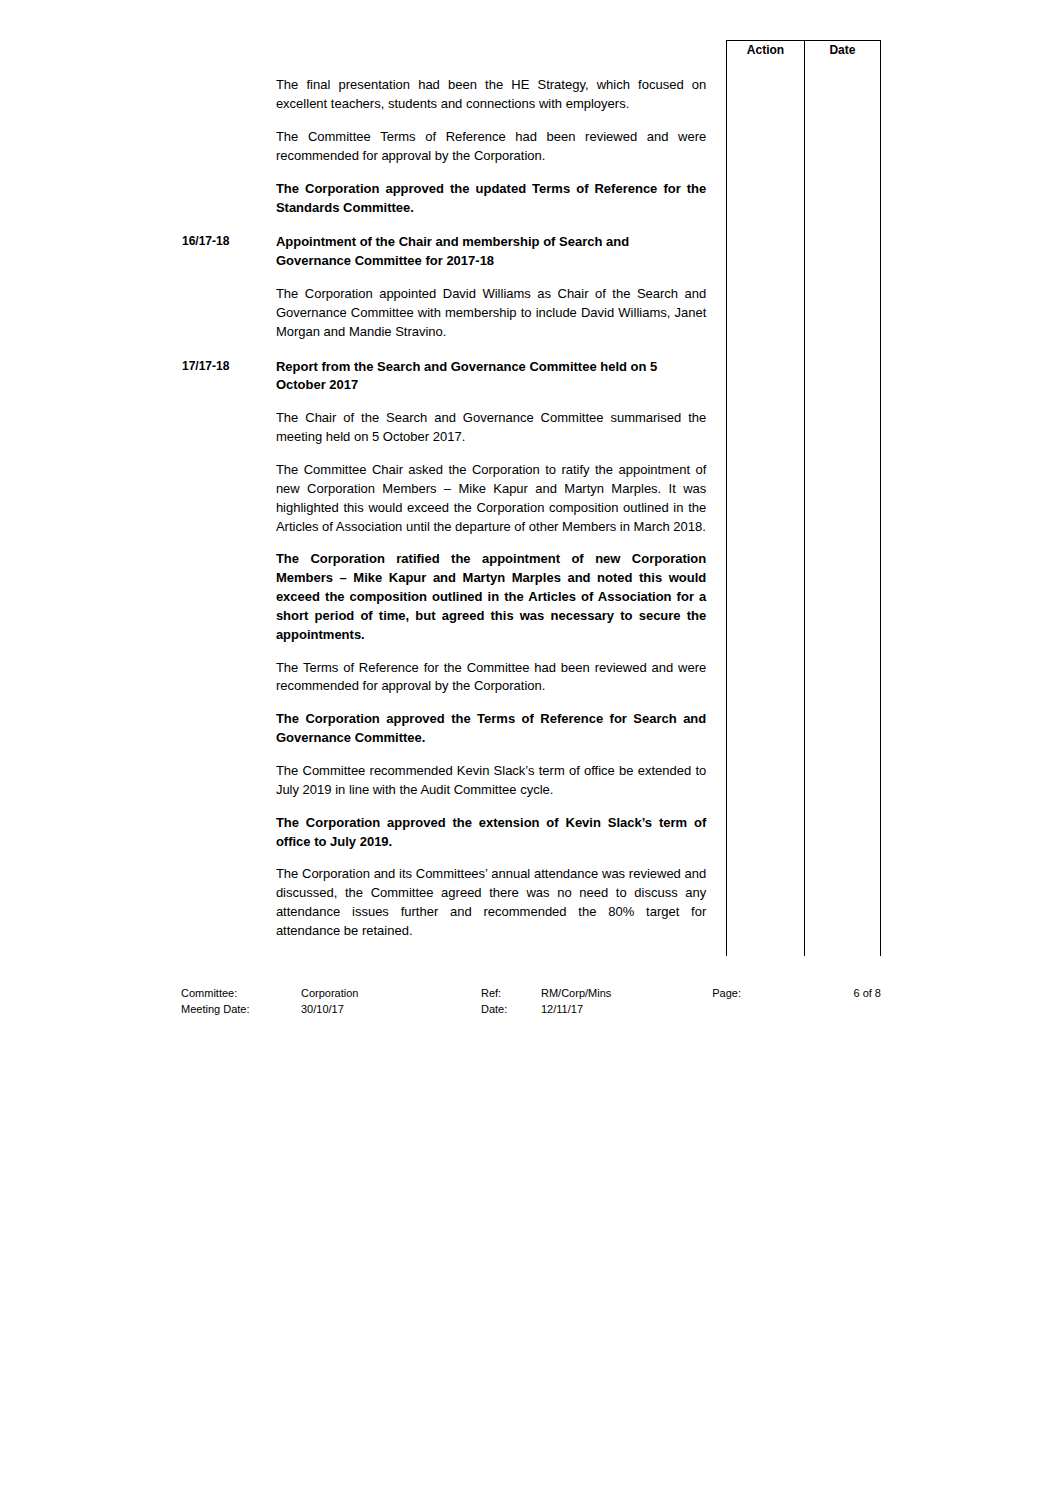| | | Action | Date |
| | The final presentation had been the HE Strategy, which focused on excellent teachers, students and connections with employers. The Committee Terms of Reference had been reviewed and were recommended for approval by the Corporation. The Corporation approved the updated Terms of Reference for the Standards Committee. | | |
| 16/17-18 | Appointment of the Chair and membership of Search and Governance Committee for 2017-18 The Corporation appointed David Williams as Chair of the Search and Governance Committee with membership to include David Williams, Janet Morgan and Mandie Stravino. | | |
| 17/17-18 | Report from the Search and Governance Committee held on 5 October 2017 The Chair of the Search and Governance Committee summarised the meeting held on 5 October 2017. The Committee Chair asked the Corporation to ratify the appointment of new Corporation Members – Mike Kapur and Martyn Marples. It was highlighted this would exceed the Corporation composition outlined in the Articles of Association until the departure of other Members in March 2018. The Corporation ratified the appointment of new Corporation Members – Mike Kapur and Martyn Marples and noted this would exceed the composition outlined in the Articles of Association for a short period of time, but agreed this was necessary to secure the appointments. The Terms of Reference for the Committee had been reviewed and were recommended for approval by the Corporation. The Corporation approved the Terms of Reference for Search and Governance Committee. The Committee recommended Kevin Slack’s term of office be extended to July 2019 in line with the Audit Committee cycle. The Corporation approved the extension of Kevin Slack’s term of office to July 2019. The Corporation and its Committees’ annual attendance was reviewed and discussed, the Committee agreed there was no need to discuss any attendance issues further and recommended the 80% target for attendance be retained. | | |
| Committee: | Corporation | Ref: | RM/Corp/Mins | Page: | 6 of 8 |
| Meeting Date: | 30/10/17 | Date: | 12/11/17 | | |